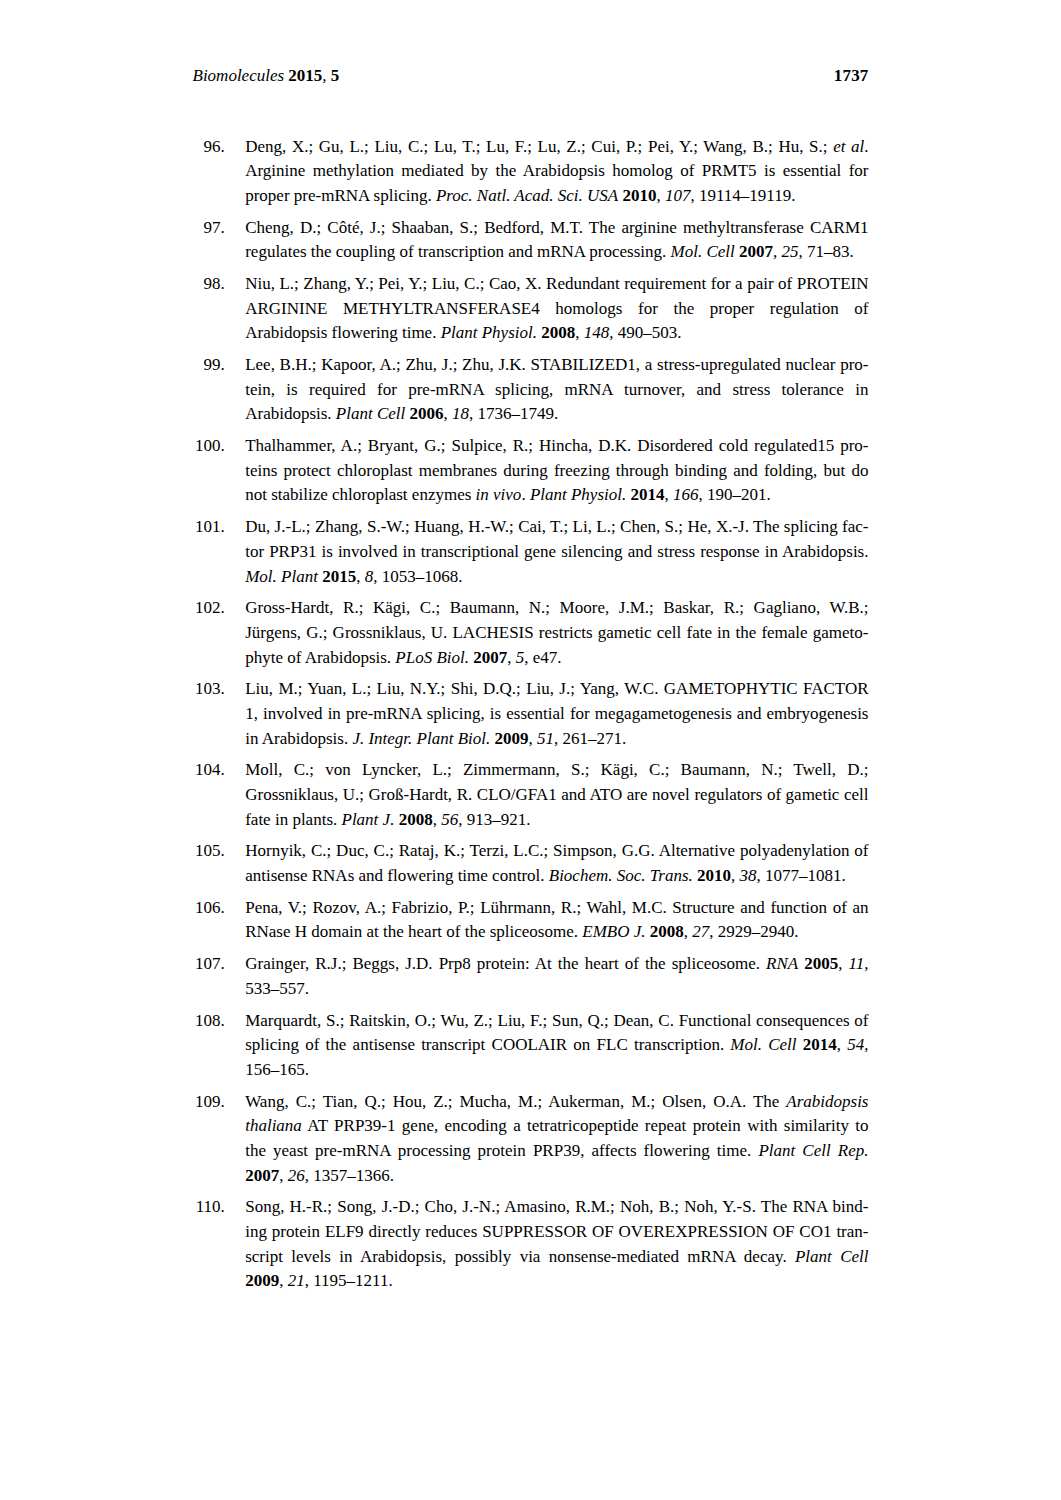Biomolecules 2015, 5 1737
96. Deng, X.; Gu, L.; Liu, C.; Lu, T.; Lu, F.; Lu, Z.; Cui, P.; Pei, Y.; Wang, B.; Hu, S.; et al. Arginine methylation mediated by the Arabidopsis homolog of PRMT5 is essential for proper pre-mRNA splicing. Proc. Natl. Acad. Sci. USA 2010, 107, 19114–19119.
97. Cheng, D.; Côté, J.; Shaaban, S.; Bedford, M.T. The arginine methyltransferase CARM1 regulates the coupling of transcription and mRNA processing. Mol. Cell 2007, 25, 71–83.
98. Niu, L.; Zhang, Y.; Pei, Y.; Liu, C.; Cao, X. Redundant requirement for a pair of PROTEIN ARGININE METHYLTRANSFERASE4 homologs for the proper regulation of Arabidopsis flowering time. Plant Physiol. 2008, 148, 490–503.
99. Lee, B.H.; Kapoor, A.; Zhu, J.; Zhu, J.K. STABILIZED1, a stress-upregulated nuclear protein, is required for pre-mRNA splicing, mRNA turnover, and stress tolerance in Arabidopsis. Plant Cell 2006, 18, 1736–1749.
100. Thalhammer, A.; Bryant, G.; Sulpice, R.; Hincha, D.K. Disordered cold regulated15 proteins protect chloroplast membranes during freezing through binding and folding, but do not stabilize chloroplast enzymes in vivo. Plant Physiol. 2014, 166, 190–201.
101. Du, J.-L.; Zhang, S.-W.; Huang, H.-W.; Cai, T.; Li, L.; Chen, S.; He, X.-J. The splicing factor PRP31 is involved in transcriptional gene silencing and stress response in Arabidopsis. Mol. Plant 2015, 8, 1053–1068.
102. Gross-Hardt, R.; Kägi, C.; Baumann, N.; Moore, J.M.; Baskar, R.; Gagliano, W.B.; Jürgens, G.; Grossniklaus, U. LACHESIS restricts gametic cell fate in the female gametophyte of Arabidopsis. PLoS Biol. 2007, 5, e47.
103. Liu, M.; Yuan, L.; Liu, N.Y.; Shi, D.Q.; Liu, J.; Yang, W.C. GAMETOPHYTIC FACTOR 1, involved in pre-mRNA splicing, is essential for megagametogenesis and embryogenesis in Arabidopsis. J. Integr. Plant Biol. 2009, 51, 261–271.
104. Moll, C.; von Lyncker, L.; Zimmermann, S.; Kägi, C.; Baumann, N.; Twell, D.; Grossniklaus, U.; Groß-Hardt, R. CLO/GFA1 and ATO are novel regulators of gametic cell fate in plants. Plant J. 2008, 56, 913–921.
105. Hornyik, C.; Duc, C.; Rataj, K.; Terzi, L.C.; Simpson, G.G. Alternative polyadenylation of antisense RNAs and flowering time control. Biochem. Soc. Trans. 2010, 38, 1077–1081.
106. Pena, V.; Rozov, A.; Fabrizio, P.; Lührmann, R.; Wahl, M.C. Structure and function of an RNase H domain at the heart of the spliceosome. EMBO J. 2008, 27, 2929–2940.
107. Grainger, R.J.; Beggs, J.D. Prp8 protein: At the heart of the spliceosome. RNA 2005, 11, 533–557.
108. Marquardt, S.; Raitskin, O.; Wu, Z.; Liu, F.; Sun, Q.; Dean, C. Functional consequences of splicing of the antisense transcript COOLAIR on FLC transcription. Mol. Cell 2014, 54, 156–165.
109. Wang, C.; Tian, Q.; Hou, Z.; Mucha, M.; Aukerman, M.; Olsen, O.A. The Arabidopsis thaliana AT PRP39-1 gene, encoding a tetratricopeptide repeat protein with similarity to the yeast pre-mRNA processing protein PRP39, affects flowering time. Plant Cell Rep. 2007, 26, 1357–1366.
110. Song, H.-R.; Song, J.-D.; Cho, J.-N.; Amasino, R.M.; Noh, B.; Noh, Y.-S. The RNA binding protein ELF9 directly reduces SUPPRESSOR OF OVEREXPRESSION OF CO1 transcript levels in Arabidopsis, possibly via nonsense-mediated mRNA decay. Plant Cell 2009, 21, 1195–1211.